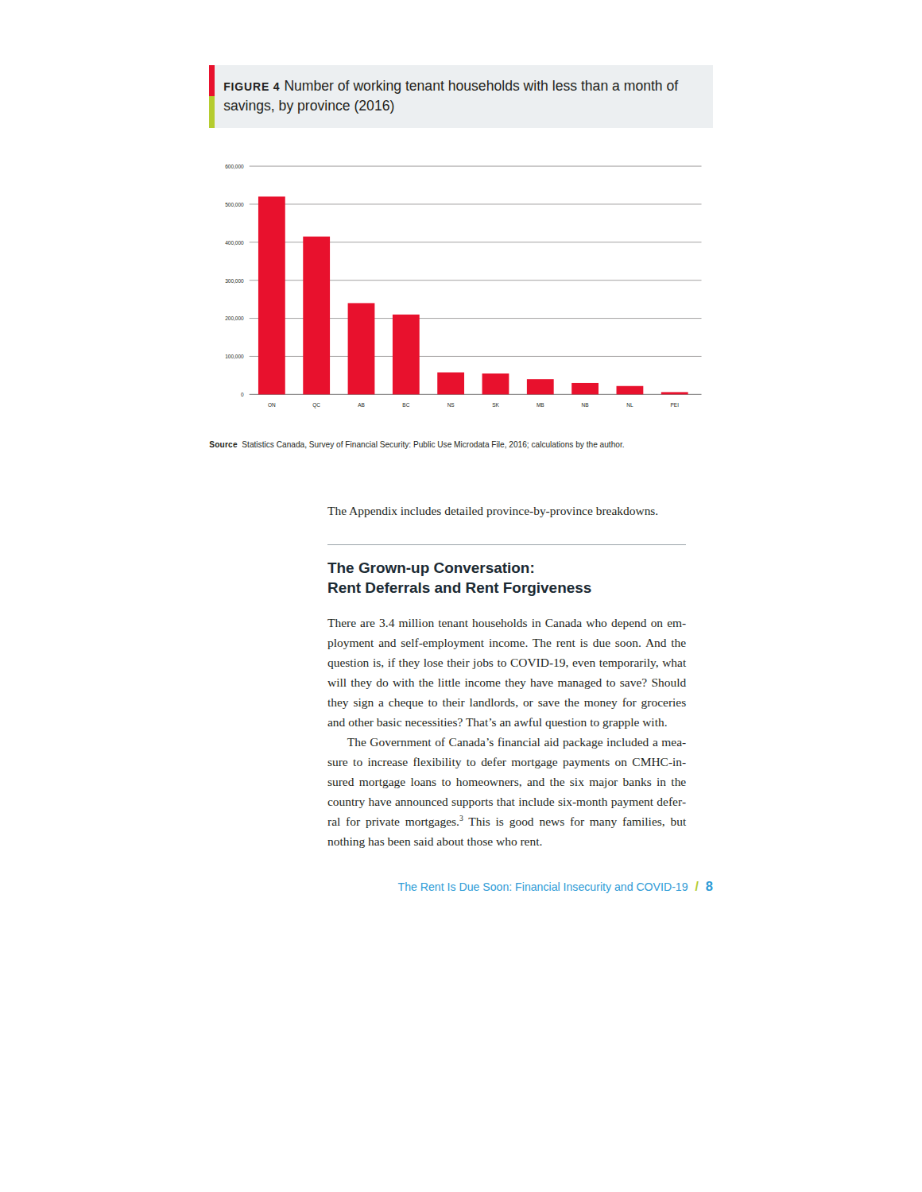Figure 4 Number of working tenant households with less than a month of savings, by province (2016)
600,000 500,000 400,000 300,000 200,000 100,000 0 ON QC AB BC NS SK MB NB NL PEI
Source Statistics Canada, Survey of Financial Security: Public Use Microdata File, 2016; calculations by the author.
The Appendix includes detailed province-by-province breakdowns.
The Grown-up Conversation:
Rent Deferrals and Rent Forgiveness
There are 3.4 million tenant households in Canada who depend on employment and self-employment income. The rent is due soon. And the question is, if they lose their jobs to COVID-19, even temporarily, what will they do with the little income they have managed to save? Should they sign a cheque to their landlords, or save the money for groceries and other basic necessities? That’s an awful question to grapple with.
The Government of Canada’s financial aid package included a measure to increase flexibility to defer mortgage payments on CMHC-insured mortgage loans to homeowners, and the six major banks in the country have announced supports that include six-month payment deferral for private mortgages.3 This is good news for many families, but nothing has been said about those who rent.
The Rent Is Due Soon: Financial Insecurity and COVID-19 / 8